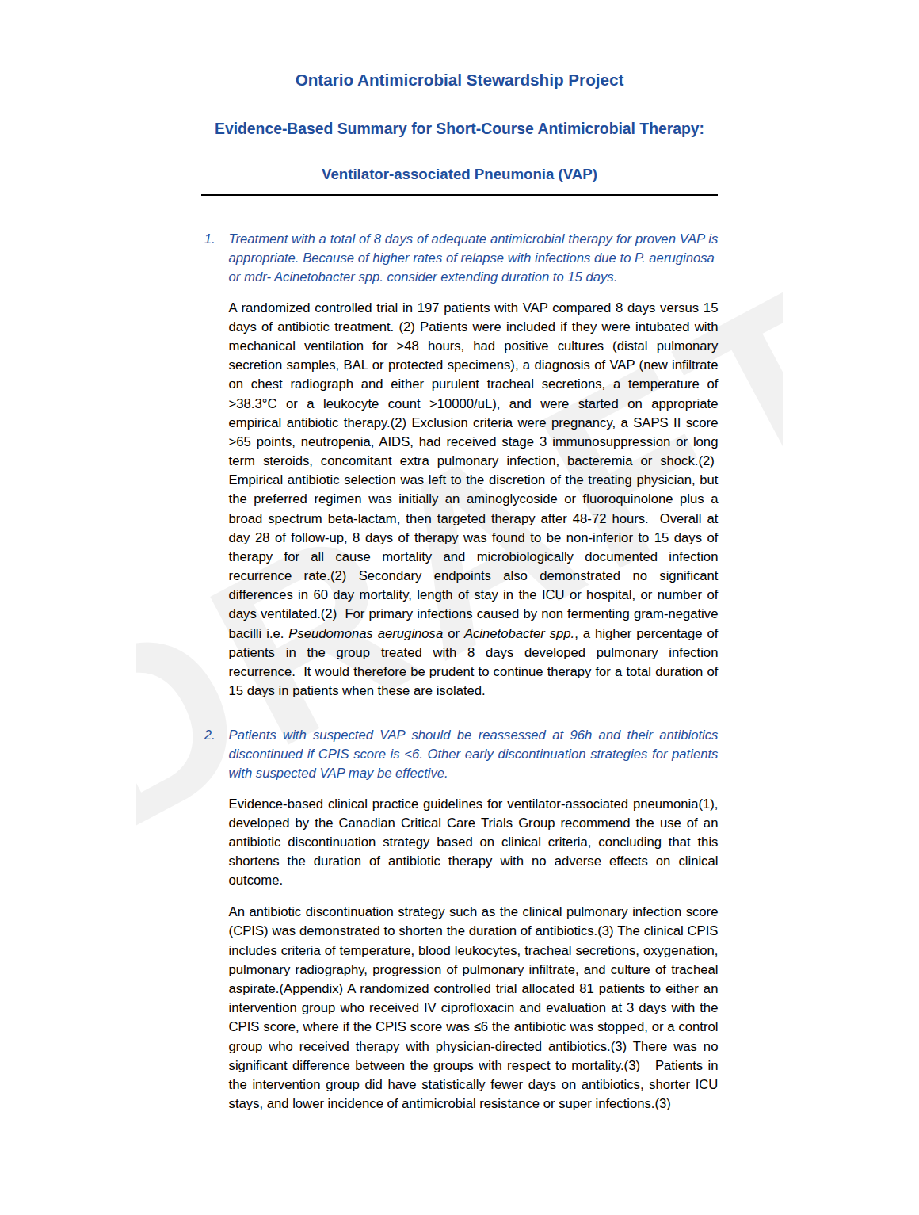DRAFT
Ontario Antimicrobial Stewardship Project
Evidence-Based Summary for Short-Course Antimicrobial Therapy:
Ventilator-associated Pneumonia (VAP)
Treatment with a total of 8 days of adequate antimicrobial therapy for proven VAP is appropriate. Because of higher rates of relapse with infections due to P. aeruginosa or mdr- Acinetobacter spp. consider extending duration to 15 days.
A randomized controlled trial in 197 patients with VAP compared 8 days versus 15 days of antibiotic treatment. (2) Patients were included if they were intubated with mechanical ventilation for >48 hours, had positive cultures (distal pulmonary secretion samples, BAL or protected specimens), a diagnosis of VAP (new infiltrate on chest radiograph and either purulent tracheal secretions, a temperature of >38.3°C or a leukocyte count >10000/uL), and were started on appropriate empirical antibiotic therapy.(2) Exclusion criteria were pregnancy, a SAPS II score >65 points, neutropenia, AIDS, had received stage 3 immunosuppression or long term steroids, concomitant extra pulmonary infection, bacteremia or shock.(2) Empirical antibiotic selection was left to the discretion of the treating physician, but the preferred regimen was initially an aminoglycoside or fluoroquinolone plus a broad spectrum beta-lactam, then targeted therapy after 48-72 hours. Overall at day 28 of follow-up, 8 days of therapy was found to be non-inferior to 15 days of therapy for all cause mortality and microbiologically documented infection recurrence rate.(2) Secondary endpoints also demonstrated no significant differences in 60 day mortality, length of stay in the ICU or hospital, or number of days ventilated.(2) For primary infections caused by non fermenting gram-negative bacilli i.e. Pseudomonas aeruginosa or Acinetobacter spp., a higher percentage of patients in the group treated with 8 days developed pulmonary infection recurrence. It would therefore be prudent to continue therapy for a total duration of 15 days in patients when these are isolated.
Patients with suspected VAP should be reassessed at 96h and their antibiotics discontinued if CPIS score is <6. Other early discontinuation strategies for patients with suspected VAP may be effective.
Evidence-based clinical practice guidelines for ventilator-associated pneumonia(1), developed by the Canadian Critical Care Trials Group recommend the use of an antibiotic discontinuation strategy based on clinical criteria, concluding that this shortens the duration of antibiotic therapy with no adverse effects on clinical outcome.
An antibiotic discontinuation strategy such as the clinical pulmonary infection score (CPIS) was demonstrated to shorten the duration of antibiotics.(3) The clinical CPIS includes criteria of temperature, blood leukocytes, tracheal secretions, oxygenation, pulmonary radiography, progression of pulmonary infiltrate, and culture of tracheal aspirate.(Appendix) A randomized controlled trial allocated 81 patients to either an intervention group who received IV ciprofloxacin and evaluation at 3 days with the CPIS score, where if the CPIS score was ≤6 the antibiotic was stopped, or a control group who received therapy with physician-directed antibiotics.(3) There was no significant difference between the groups with respect to mortality.(3) Patients in the intervention group did have statistically fewer days on antibiotics, shorter ICU stays, and lower incidence of antimicrobial resistance or super infections.(3)